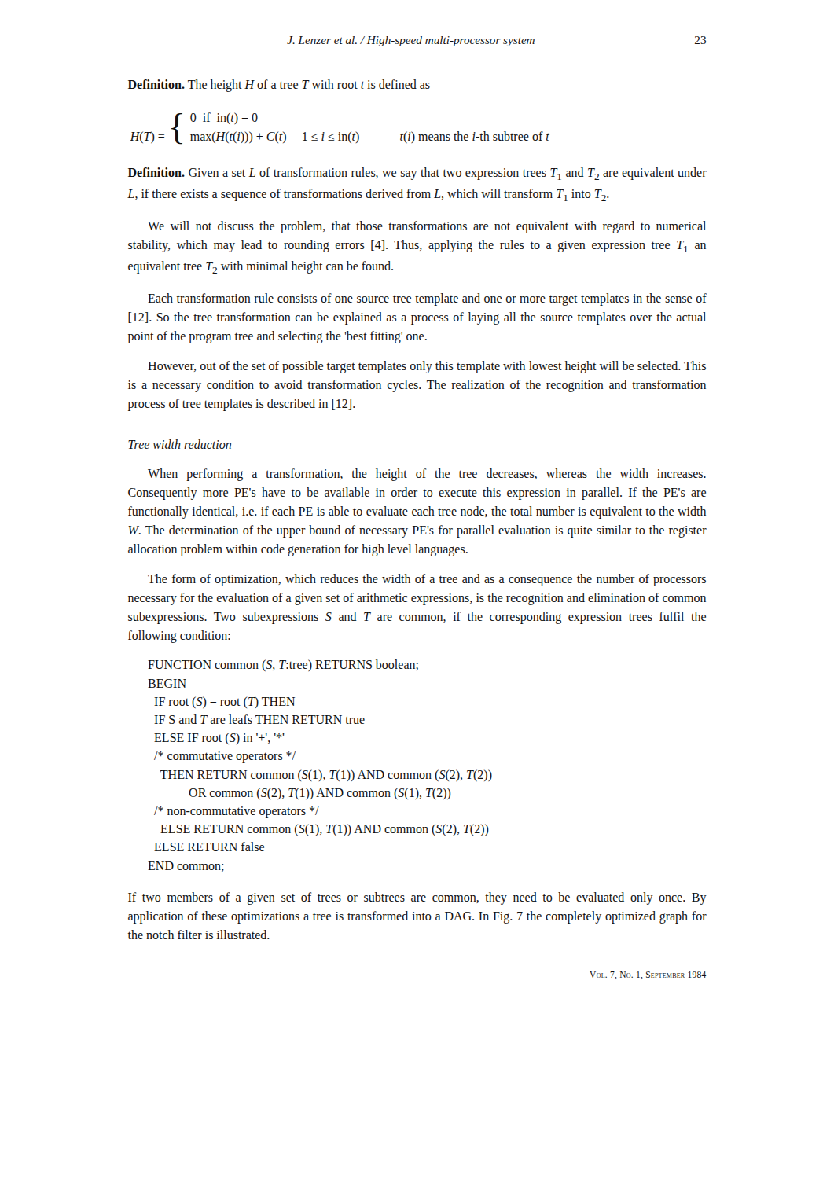J. Lenzer et al. / High-speed multi-processor system 23
Definition. The height H of a tree T with root t is defined as
H(T) = { 0 if in(t) = 0 max(H(t(i))) + C(t)1 ≤ i ≤ in(t) t(i) means the i-th subtree of t
Definition. Given a set L of transformation rules, we say that two expression trees T1 and T2 are equivalent under L, if there exists a sequence of transformations derived from L, which will transform T1 into T2.
We will not discuss the problem, that those transformations are not equivalent with regard to numerical stability, which may lead to rounding errors [4]. Thus, applying the rules to a given expression tree T1 an equivalent tree T2 with minimal height can be found.
Each transformation rule consists of one source tree template and one or more target templates in the sense of [12]. So the tree transformation can be explained as a process of laying all the source templates over the actual point of the program tree and selecting the 'best fitting' one.
However, out of the set of possible target templates only this template with lowest height will be selected. This is a necessary condition to avoid transformation cycles. The realization of the recognition and transformation process of tree templates is described in [12].
Tree width reduction
When performing a transformation, the height of the tree decreases, whereas the width increases. Consequently more PE's have to be available in order to execute this expression in parallel. If the PE's are functionally identical, i.e. if each PE is able to evaluate each tree node, the total number is equivalent to the width W. The determination of the upper bound of necessary PE's for parallel evaluation is quite similar to the register allocation problem within code generation for high level languages.
The form of optimization, which reduces the width of a tree and as a consequence the number of processors necessary for the evaluation of a given set of arithmetic expressions, is the recognition and elimination of common subexpressions. Two subexpressions S and T are common, if the corresponding expression trees fulfil the following condition:
FUNCTION common (S, T:tree) RETURNS boolean;
BEGIN
  IF root (S) = root (T) THEN
  IF S and T are leafs THEN RETURN true
  ELSE IF root (S) in '+', '*'
  /* commutative operators */
    THEN RETURN common (S(1), T(1)) AND common (S(2), T(2))
             OR common (S(2), T(1)) AND common (S(1), T(2))
  /* non-commutative operators */
    ELSE RETURN common (S(1), T(1)) AND common (S(2), T(2))
  ELSE RETURN false
END common;
If two members of a given set of trees or subtrees are common, they need to be evaluated only once. By application of these optimizations a tree is transformed into a DAG. In Fig. 7 the completely optimized graph for the notch filter is illustrated.
Vol. 7, No. 1, September 1984